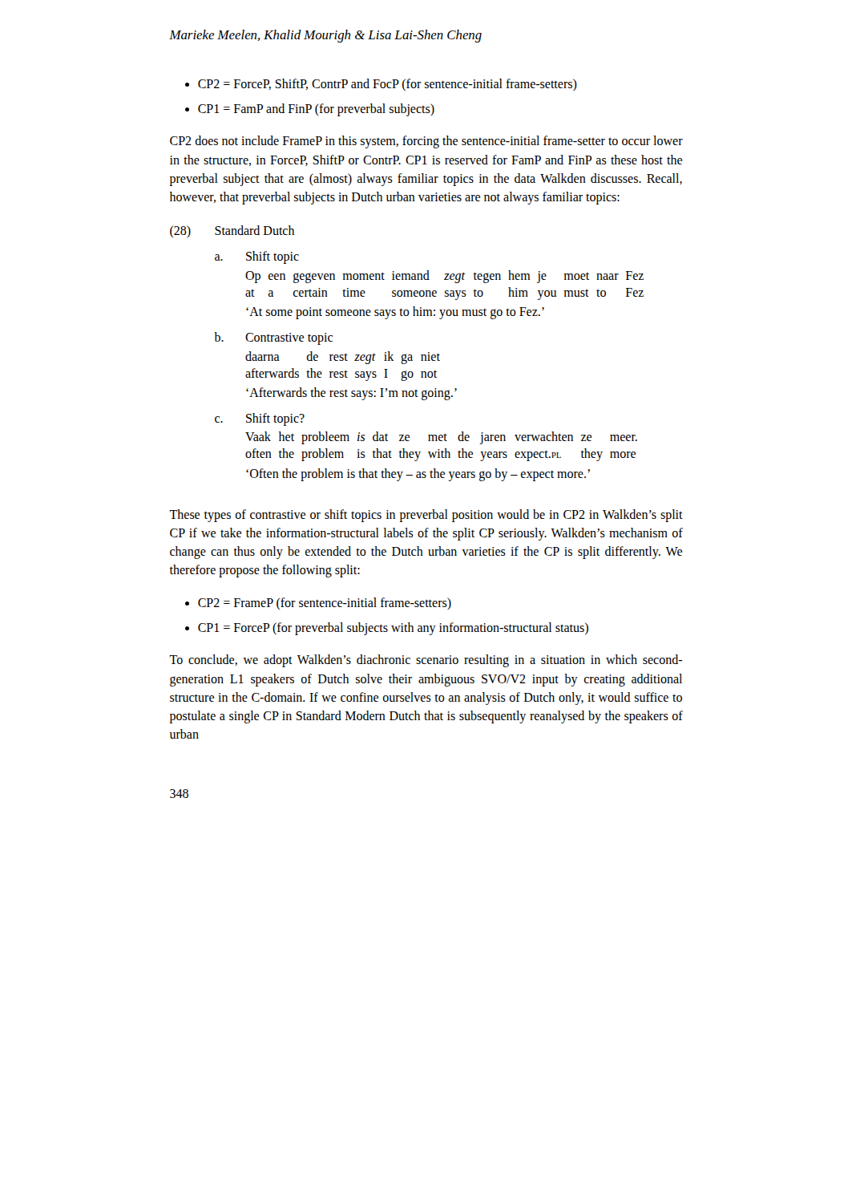Marieke Meelen, Khalid Mourigh & Lisa Lai-Shen Cheng
CP2 = ForceP, ShiftP, ContrP and FocP (for sentence-initial frame-setters)
CP1 = FamP and FinP (for preverbal subjects)
CP2 does not include FrameP in this system, forcing the sentence-initial frame-setter to occur lower in the structure, in ForceP, ShiftP or ContrP. CP1 is reserved for FamP and FinP as these host the preverbal subject that are (almost) always familiar topics in the data Walkden discusses. Recall, however, that preverbal subjects in Dutch urban varieties are not always familiar topics:
(28)
Standard Dutch
a.
Shift topic
| Op | een | gegeven | moment | iemand | zegt | tegen | hem | je | moet | naar | Fez |
| at | a | certain | time | someone | says | to | him | you | must | to | Fez |
‘At some point someone says to him: you must go to Fez.’
b.
Contrastive topic
| daarna | de | rest | zegt | ik | ga | niet |
| afterwards | the | rest | says | I | go | not |
‘Afterwards the rest says: I’m not going.’
c.
Shift topic?
| Vaak | het | probleem | is | dat | ze | met | de | jaren | verwachten | ze | meer. |
| often | the | problem | is | that | they | with | the | years | expect. pl | they | more |
‘Often the problem is that they – as the years go by – expect more.’
These types of contrastive or shift topics in preverbal position would be in CP2 in Walkden’s split CP if we take the information-structural labels of the split CP seriously. Walkden’s mechanism of change can thus only be extended to the Dutch urban varieties if the CP is split differently. We therefore propose the following split:
CP2 = FrameP (for sentence-initial frame-setters)
CP1 = ForceP (for preverbal subjects with any information-structural status)
To conclude, we adopt Walkden’s diachronic scenario resulting in a situation in which second-generation L1 speakers of Dutch solve their ambiguous SVO/V2 input by creating additional structure in the C-domain. If we confine ourselves to an analysis of Dutch only, it would suffice to postulate a single CP in Standard Modern Dutch that is subsequently reanalysed by the speakers of urban
348